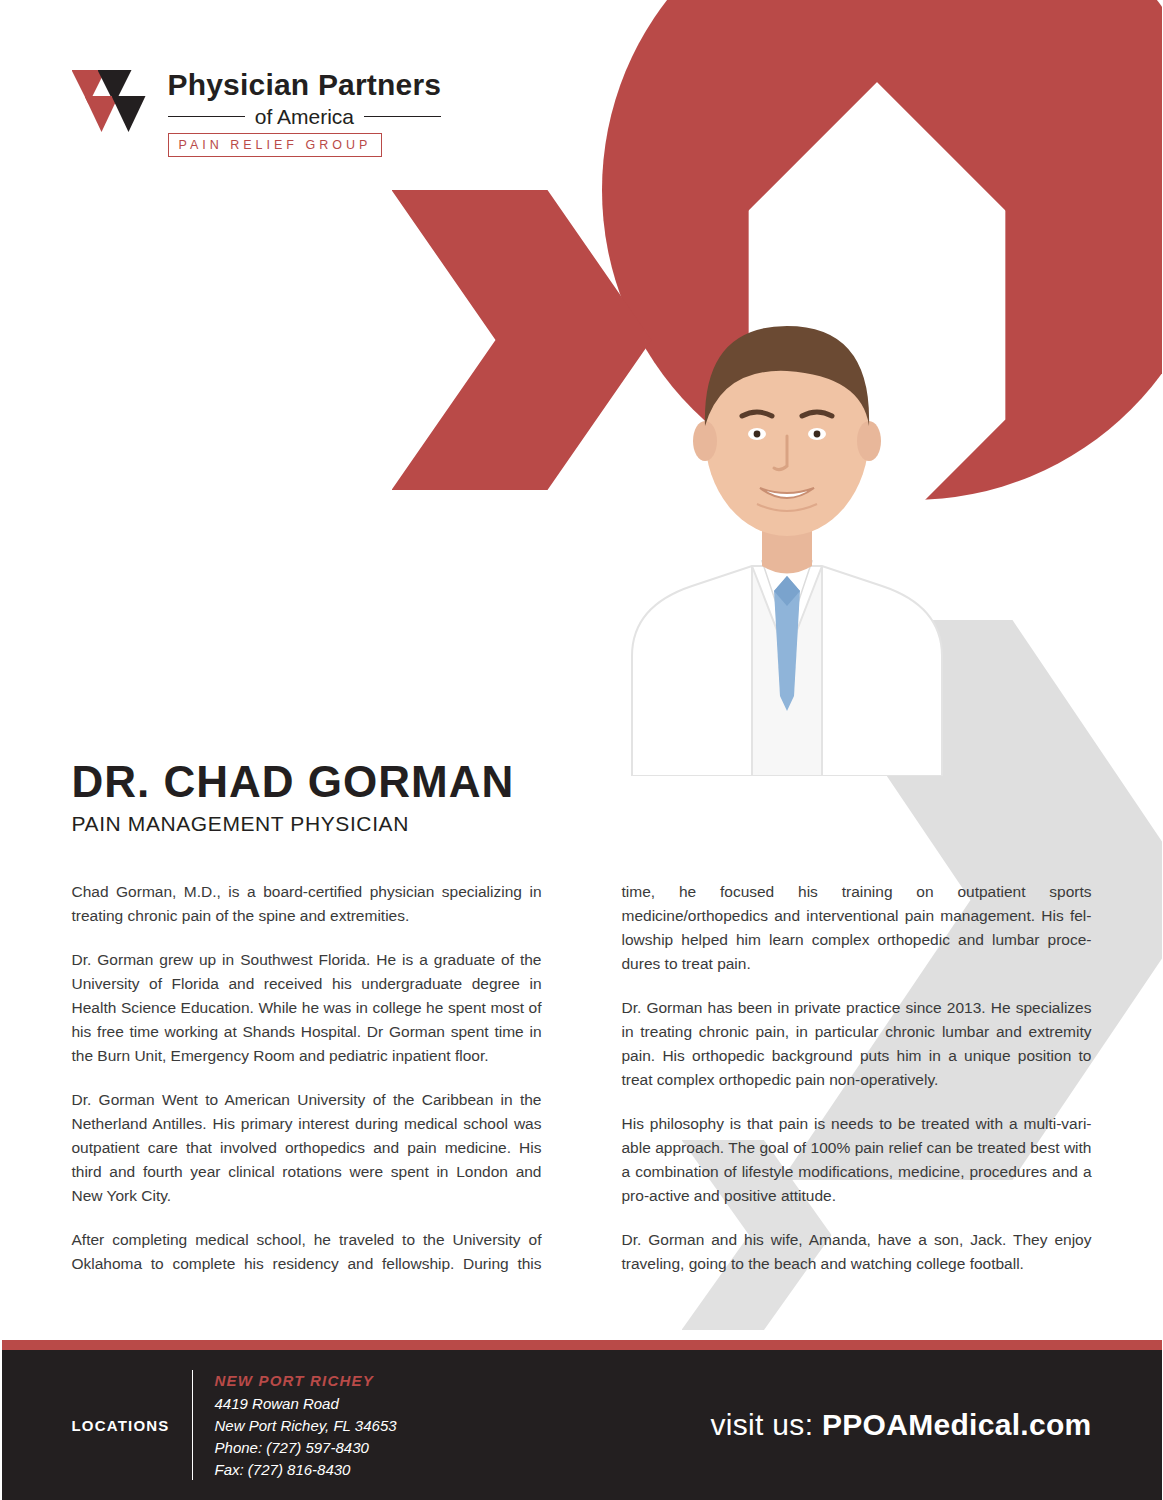Physician Partners
of America
PAIN RELIEF GROUP
Dr. Chad Gorman
Pain Management Physician
Chad Gorman, M.D., is a board-certified physician specializing in treating chronic pain of the spine and extremities.
Dr. Gorman grew up in Southwest Florida. He is a graduate of the University of Florida and received his undergraduate degree in Health Science Education. While he was in college he spent most of his free time working at Shands Hospital. Dr Gorman spent time in the Burn Unit, Emergency Room and pediatric inpatient floor.
Dr. Gorman Went to American University of the Caribbean in the Netherland Antilles. His primary interest during medical school was outpatient care that involved orthopedics and pain medicine. His third and fourth year clinical rotations were spent in London and New York City.
After completing medical school, he traveled to the University of Oklahoma to complete his residency and fellowship. During this time, he focused his training on outpatient sports medicine/orthopedics and interventional pain management. His fellowship helped him learn complex orthopedic and lumbar procedures to treat pain.
Dr. Gorman has been in private practice since 2013. He specializes in treating chronic pain, in particular chronic lumbar and extremity pain. His orthopedic background puts him in a unique position to treat complex orthopedic pain non-operatively.
His philosophy is that pain is needs to be treated with a multi-variable approach. The goal of 100% pain relief can be treated best with a combination of lifestyle modifications, medicine, procedures and a pro-active and positive attitude.
Dr. Gorman and his wife, Amanda, have a son, Jack. They enjoy traveling, going to the beach and watching college football.
Locations
New Port Richey
4419 Rowan Road
New Port Richey, FL 34653
Phone: (727) 597-8430
Fax: (727) 816-8430
visit us: PPOAMedical.com